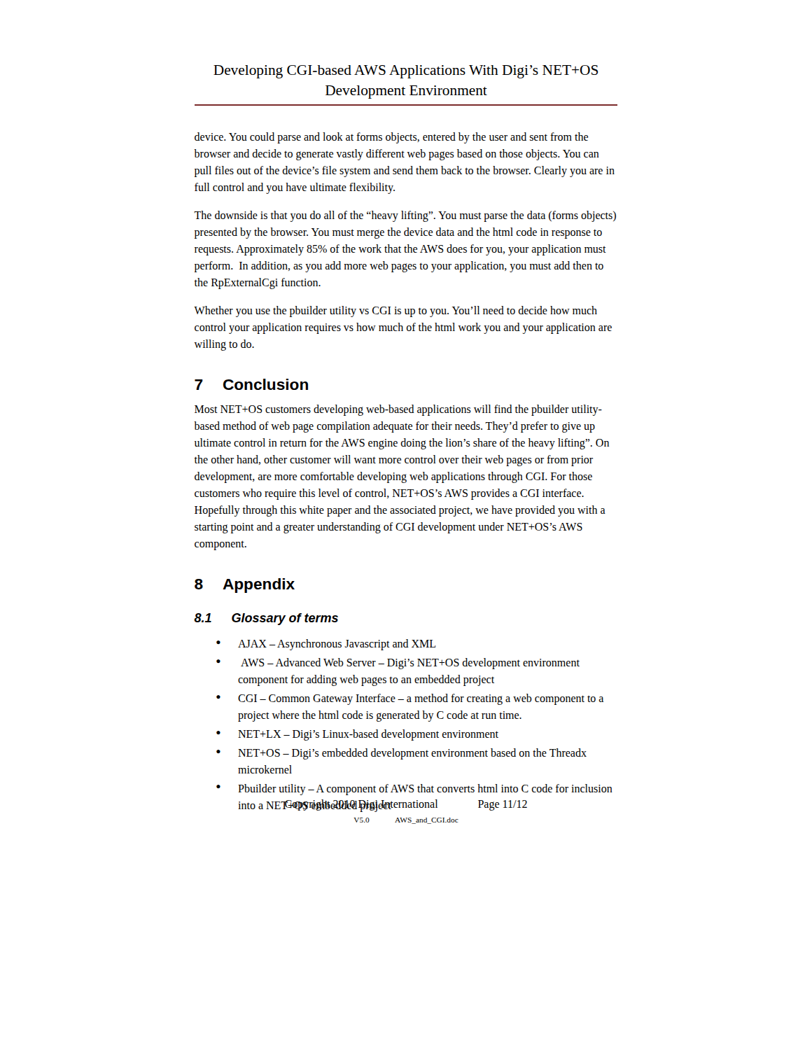Developing CGI-based AWS Applications With Digi’s NET+OS
Development Environment
device. You could parse and look at forms objects, entered by the user and sent from the browser and decide to generate vastly different web pages based on those objects. You can pull files out of the device’s file system and send them back to the browser. Clearly you are in full control and you have ultimate flexibility.
The downside is that you do all of the “heavy lifting”. You must parse the data (forms objects) presented by the browser. You must merge the device data and the html code in response to requests. Approximately 85% of the work that the AWS does for you, your application must perform. In addition, as you add more web pages to your application, you must add then to the RpExternalCgi function.
Whether you use the pbuilder utility vs CGI is up to you. You’ll need to decide how much control your application requires vs how much of the html work you and your application are willing to do.
7 Conclusion
Most NET+OS customers developing web-based applications will find the pbuilder utility-based method of web page compilation adequate for their needs. They’d prefer to give up ultimate control in return for the AWS engine doing the lion’s share of the heavy lifting”. On the other hand, other customer will want more control over their web pages or from prior development, are more comfortable developing web applications through CGI. For those customers who require this level of control, NET+OS’s AWS provides a CGI interface. Hopefully through this white paper and the associated project, we have provided you with a starting point and a greater understanding of CGI development under NET+OS’s AWS component.
8 Appendix
8.1 Glossary of terms
AJAX – Asynchronous Javascript and XML
AWS – Advanced Web Server – Digi’s NET+OS development environment component for adding web pages to an embedded project
CGI – Common Gateway Interface – a method for creating a web component to a project where the html code is generated by C code at run time.
NET+LX – Digi’s Linux-based development environment
NET+OS – Digi’s embedded development environment based on the Threadx microkernel
Pbuilder utility – A component of AWS that converts html into C code for inclusion into a NET+OS embedded project
Copyright 2010 Digi International Page 11/12
V5.0 AWS_and_CGI.doc